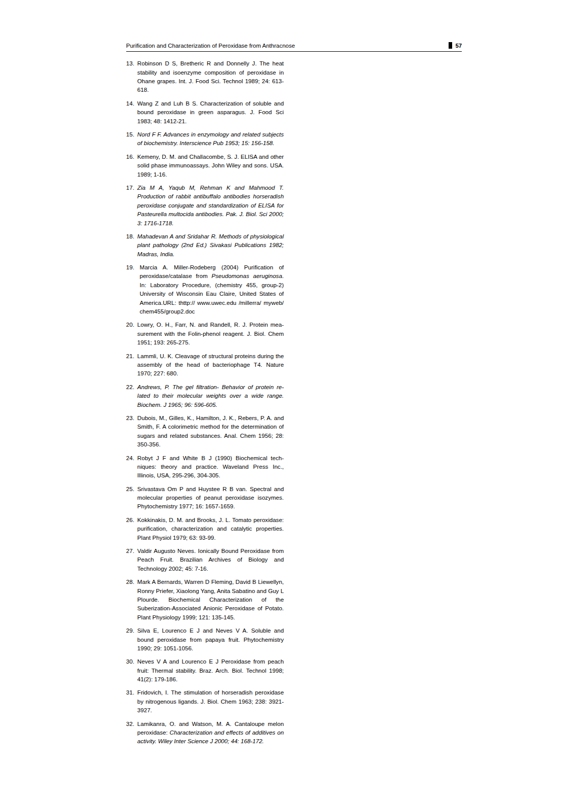Purification and Characterization of Peroxidase from Anthracnose
57
Robinson D S, Bretheric R and Donnelly J. The heat stability and isoenzyme composition of peroxidase in Ohane grapes. Int. J. Food Sci. Technol 1989; 24: 613-618.
Wang Z and Luh B S. Characterization of soluble and bound peroxidase in green asparagus. J. Food Sci 1983; 48: 1412-21.
Nord F F. Advances in enzymology and related subjects of biochemistry. Interscience Pub 1953; 15: 156-158.
Kemeny, D. M. and Challacombe, S. J. ELISA and other solid phase immunoassays. John Wiley and sons. USA. 1989; 1-16.
Zia M A, Yaqub M, Rehman K and Mahmood T. Production of rabbit antibuffalo antibodies horseradish peroxidase conjugate and standardization of ELISA for Pasteurella multocida antibodies. Pak. J. Biol. Sci 2000; 3: 1716-1718.
Mahadevan A and Sridahar R. Methods of physiological plant pathology (2nd Ed.) Sivakasi Publications 1982; Madras, India.
Marcia A. Miller-Rodeberg (2004) Purification of peroxidase/catalase from Pseudomonas aeruginosa. In: Laboratory Procedure, (chemistry 455, group-2) University of Wisconsin Eau Claire, United States of America.URL: thttp:// www.uwec.edu /millerra/ myweb/chem455/group2.doc
Lowry, O. H., Farr, N. and Randell, R. J. Protein measurement with the Folin-phenol reagent. J. Biol. Chem 1951; 193: 265-275.
Lammli, U. K. Cleavage of structural proteins during the assembly of the head of bacteriophage T4. Nature 1970; 227: 680.
Andrews, P. The gel filtration- Behavior of protein related to their molecular weights over a wide range. Biochem. J 1965; 96: 596-605.
Dubois, M., Gilles, K., Hamilton, J. K., Rebers, P. A. and Smith, F. A colorimetric method for the determination of sugars and related substances. Anal. Chem 1956; 28: 350-356.
Robyt J F and White B J (1990) Biochemical techniques: theory and practice. Waveland Press Inc., Illinois, USA, 295-296, 304-305.
Srivastava Om P and Huystee R B van. Spectral and molecular properties of peanut peroxidase isozymes. Phytochemistry 1977; 16: 1657-1659.
Kokkinakis, D. M. and Brooks, J. L. Tomato peroxidase: purification, characterization and catalytic properties. Plant Physiol 1979; 63: 93-99.
Valdir Augusto Neves. Ionically Bound Peroxidase from Peach Fruit. Brazilian Archives of Biology and Technology 2002; 45: 7-16.
Mark A Bernards, Warren D Fleming, David B Liewellyn, Ronny Priefer, Xiaolong Yang, Anita Sabatino and Guy L Plourde. Biochemical Characterization of the Suberization-Associated Anionic Peroxidase of Potato. Plant Physiology 1999; 121: 135-145.
Silva E, Lourenco E J and Neves V A. Soluble and bound peroxidase from papaya fruit. Phytochemistry 1990; 29: 1051-1056.
Neves V A and Lourenco E J Peroxidase from peach fruit: Thermal stability. Braz. Arch. Biol. Technol 1998; 41(2): 179-186.
Fridovich, I. The stimulation of horseradish peroxidase by nitrogenous ligands. J. Biol. Chem 1963; 238: 3921-3927.
Lamikanra, O. and Watson, M. A. Cantaloupe melon peroxidase: Characterization and effects of additives on activity. Wiley Inter Science J 2000; 44: 168-172.